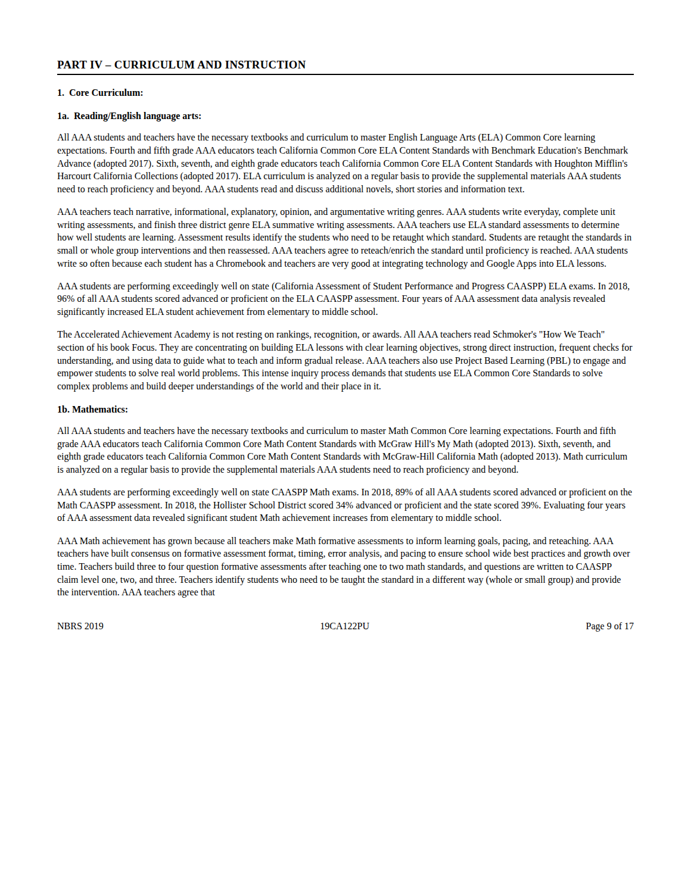PART IV – CURRICULUM AND INSTRUCTION
1. Core Curriculum:
1a. Reading/English language arts:
All AAA students and teachers have the necessary textbooks and curriculum to master English Language Arts (ELA) Common Core learning expectations. Fourth and fifth grade AAA educators teach California Common Core ELA Content Standards with Benchmark Education's Benchmark Advance (adopted 2017). Sixth, seventh, and eighth grade educators teach California Common Core ELA Content Standards with Houghton Mifflin's Harcourt California Collections (adopted 2017). ELA curriculum is analyzed on a regular basis to provide the supplemental materials AAA students need to reach proficiency and beyond. AAA students read and discuss additional novels, short stories and information text.
AAA teachers teach narrative, informational, explanatory, opinion, and argumentative writing genres. AAA students write everyday, complete unit writing assessments, and finish three district genre ELA summative writing assessments. AAA teachers use ELA standard assessments to determine how well students are learning. Assessment results identify the students who need to be retaught which standard. Students are retaught the standards in small or whole group interventions and then reassessed. AAA teachers agree to reteach/enrich the standard until proficiency is reached. AAA students write so often because each student has a Chromebook and teachers are very good at integrating technology and Google Apps into ELA lessons.
AAA students are performing exceedingly well on state (California Assessment of Student Performance and Progress CAASPP) ELA exams. In 2018, 96% of all AAA students scored advanced or proficient on the ELA CAASPP assessment. Four years of AAA assessment data analysis revealed significantly increased ELA student achievement from elementary to middle school.
The Accelerated Achievement Academy is not resting on rankings, recognition, or awards. All AAA teachers read Schmoker's "How We Teach" section of his book Focus. They are concentrating on building ELA lessons with clear learning objectives, strong direct instruction, frequent checks for understanding, and using data to guide what to teach and inform gradual release. AAA teachers also use Project Based Learning (PBL) to engage and empower students to solve real world problems. This intense inquiry process demands that students use ELA Common Core Standards to solve complex problems and build deeper understandings of the world and their place in it.
1b. Mathematics:
All AAA students and teachers have the necessary textbooks and curriculum to master Math Common Core learning expectations. Fourth and fifth grade AAA educators teach California Common Core Math Content Standards with McGraw Hill's My Math (adopted 2013). Sixth, seventh, and eighth grade educators teach California Common Core Math Content Standards with McGraw-Hill California Math (adopted 2013). Math curriculum is analyzed on a regular basis to provide the supplemental materials AAA students need to reach proficiency and beyond.
AAA students are performing exceedingly well on state CAASPP Math exams. In 2018, 89% of all AAA students scored advanced or proficient on the Math CAASPP assessment. In 2018, the Hollister School District scored 34% advanced or proficient and the state scored 39%. Evaluating four years of AAA assessment data revealed significant student Math achievement increases from elementary to middle school.
AAA Math achievement has grown because all teachers make Math formative assessments to inform learning goals, pacing, and reteaching. AAA teachers have built consensus on formative assessment format, timing, error analysis, and pacing to ensure school wide best practices and growth over time. Teachers build three to four question formative assessments after teaching one to two math standards, and questions are written to CAASPP claim level one, two, and three. Teachers identify students who need to be taught the standard in a different way (whole or small group) and provide the intervention. AAA teachers agree that
NBRS 2019 19CA122PU Page 9 of 17